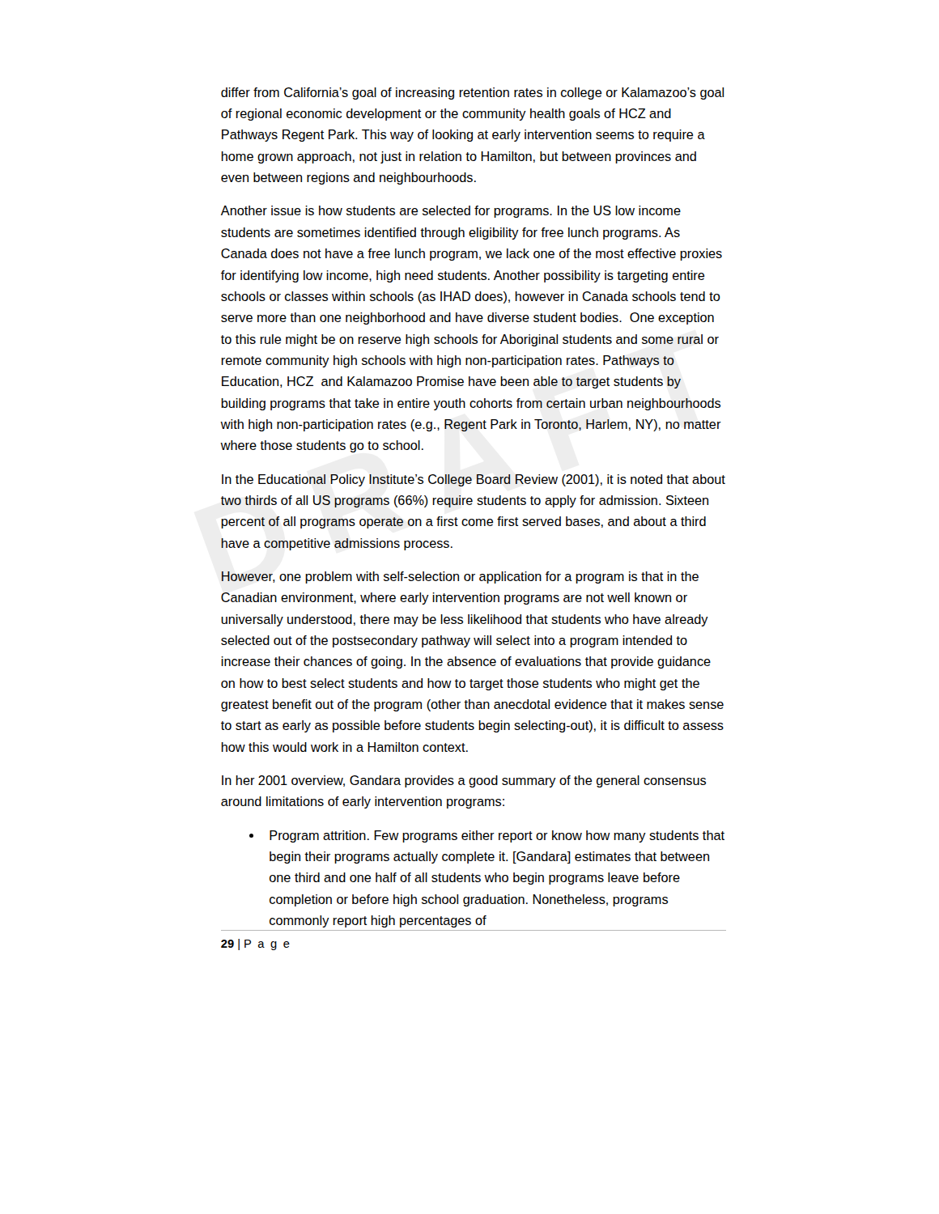DRAFT
differ from California’s goal of increasing retention rates in college or Kalamazoo’s goal of regional economic development or the community health goals of HCZ and Pathways Regent Park. This way of looking at early intervention seems to require a home grown approach, not just in relation to Hamilton, but between provinces and even between regions and neighbourhoods.
Another issue is how students are selected for programs. In the US low income students are sometimes identified through eligibility for free lunch programs. As Canada does not have a free lunch program, we lack one of the most effective proxies for identifying low income, high need students. Another possibility is targeting entire schools or classes within schools (as IHAD does), however in Canada schools tend to serve more than one neighborhood and have diverse student bodies. One exception to this rule might be on reserve high schools for Aboriginal students and some rural or remote community high schools with high non-participation rates. Pathways to Education, HCZ and Kalamazoo Promise have been able to target students by building programs that take in entire youth cohorts from certain urban neighbourhoods with high non-participation rates (e.g., Regent Park in Toronto, Harlem, NY), no matter where those students go to school.
In the Educational Policy Institute’s College Board Review (2001), it is noted that about two thirds of all US programs (66%) require students to apply for admission. Sixteen percent of all programs operate on a first come first served bases, and about a third have a competitive admissions process.
However, one problem with self-selection or application for a program is that in the Canadian environment, where early intervention programs are not well known or universally understood, there may be less likelihood that students who have already selected out of the postsecondary pathway will select into a program intended to increase their chances of going. In the absence of evaluations that provide guidance on how to best select students and how to target those students who might get the greatest benefit out of the program (other than anecdotal evidence that it makes sense to start as early as possible before students begin selecting-out), it is difficult to assess how this would work in a Hamilton context.
In her 2001 overview, Gandara provides a good summary of the general consensus around limitations of early intervention programs:
Program attrition. Few programs either report or know how many students that begin their programs actually complete it. [Gandara] estimates that between one third and one half of all students who begin programs leave before completion or before high school graduation. Nonetheless, programs commonly report high percentages of
29 | P a g e